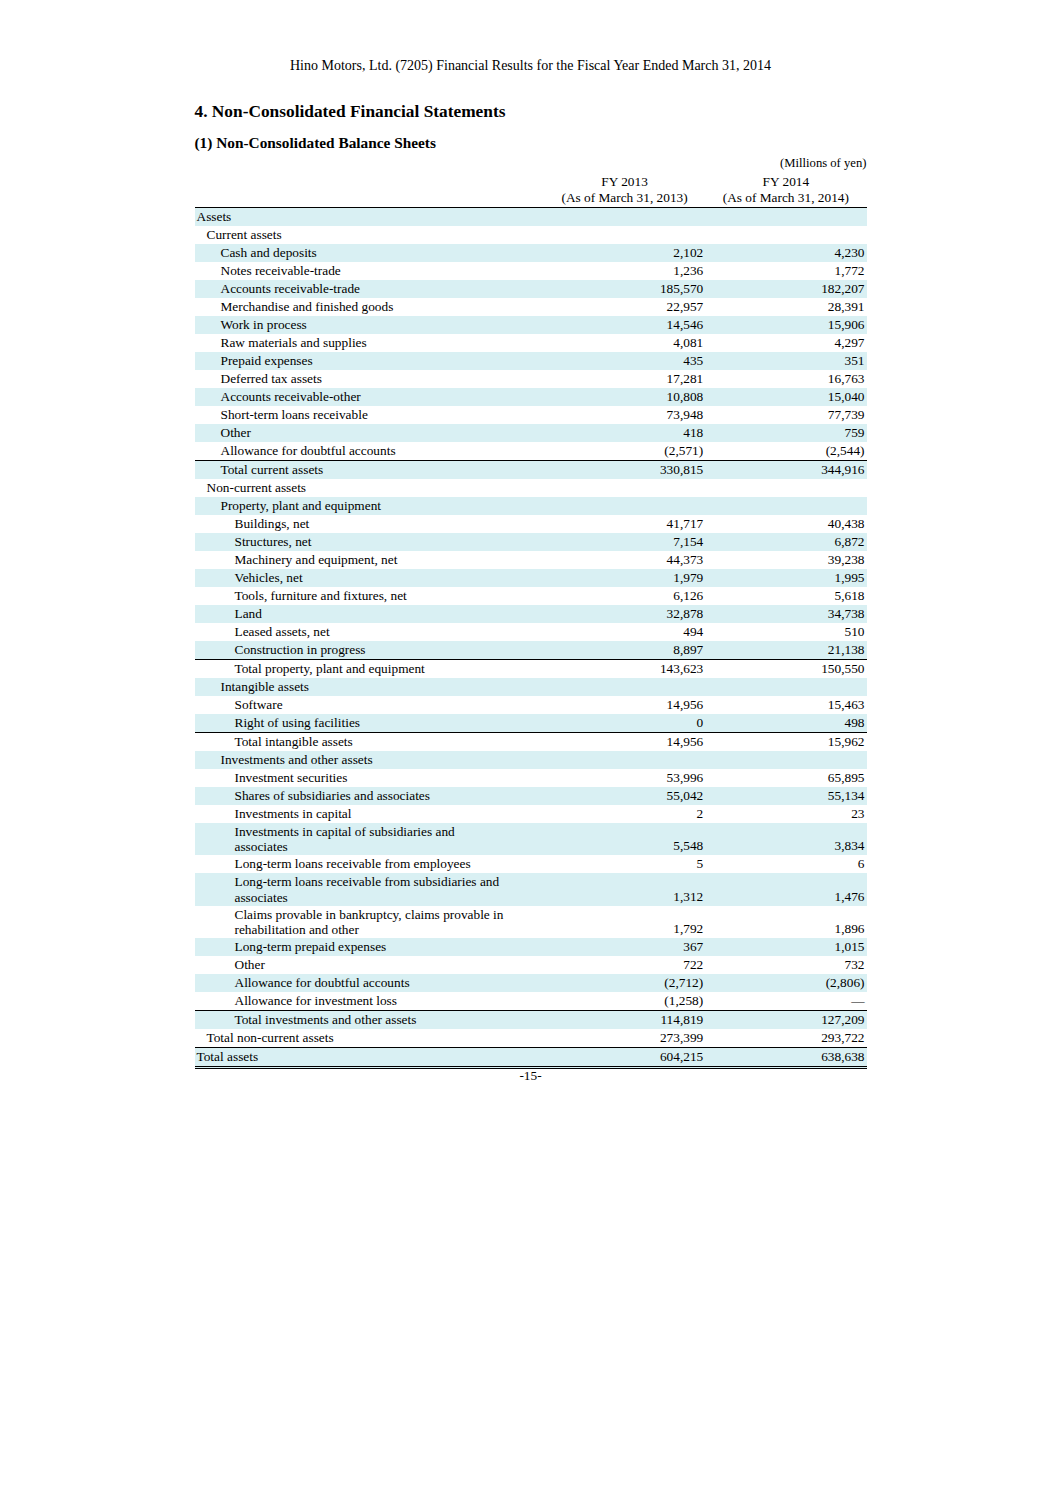Hino Motors, Ltd. (7205) Financial Results for the Fiscal Year Ended March 31, 2014
4. Non-Consolidated Financial Statements
(1) Non-Consolidated Balance Sheets
(Millions of yen)
| | FY 2013 (As of March 31, 2013) | FY 2014 (As of March 31, 2014) |
| --- | --- | --- |
| Assets | | |
| Current assets | | |
| Cash and deposits | 2,102 | 4,230 |
| Notes receivable-trade | 1,236 | 1,772 |
| Accounts receivable-trade | 185,570 | 182,207 |
| Merchandise and finished goods | 22,957 | 28,391 |
| Work in process | 14,546 | 15,906 |
| Raw materials and supplies | 4,081 | 4,297 |
| Prepaid expenses | 435 | 351 |
| Deferred tax assets | 17,281 | 16,763 |
| Accounts receivable-other | 10,808 | 15,040 |
| Short-term loans receivable | 73,948 | 77,739 |
| Other | 418 | 759 |
| Allowance for doubtful accounts | (2,571) | (2,544) |
| Total current assets | 330,815 | 344,916 |
| Non-current assets | | |
| Property, plant and equipment | | |
| Buildings, net | 41,717 | 40,438 |
| Structures, net | 7,154 | 6,872 |
| Machinery and equipment, net | 44,373 | 39,238 |
| Vehicles, net | 1,979 | 1,995 |
| Tools, furniture and fixtures, net | 6,126 | 5,618 |
| Land | 32,878 | 34,738 |
| Leased assets, net | 494 | 510 |
| Construction in progress | 8,897 | 21,138 |
| Total property, plant and equipment | 143,623 | 150,550 |
| Intangible assets | | |
| Software | 14,956 | 15,463 |
| Right of using facilities | 0 | 498 |
| Total intangible assets | 14,956 | 15,962 |
| Investments and other assets | | |
| Investment securities | 53,996 | 65,895 |
| Shares of subsidiaries and associates | 55,042 | 55,134 |
| Investments in capital | 2 | 23 |
| Investments in capital of subsidiaries and associates | 5,548 | 3,834 |
| Long-term loans receivable from employees | 5 | 6 |
| Long-term loans receivable from subsidiaries and associates | 1,312 | 1,476 |
| Claims provable in bankruptcy, claims provable in rehabilitation and other | 1,792 | 1,896 |
| Long-term prepaid expenses | 367 | 1,015 |
| Other | 722 | 732 |
| Allowance for doubtful accounts | (2,712) | (2,806) |
| Allowance for investment loss | (1,258) | — |
| Total investments and other assets | 114,819 | 127,209 |
| Total non-current assets | 273,399 | 293,722 |
| Total assets | 604,215 | 638,638 |
-15-